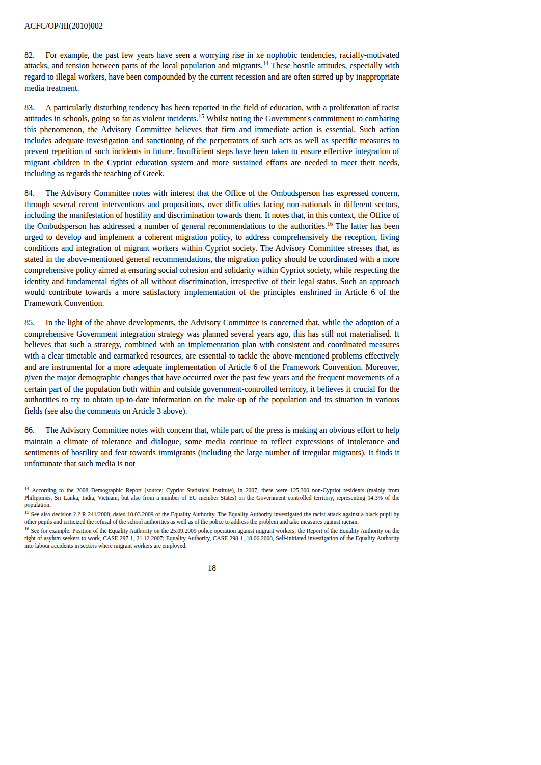ACFC/OP/III(2010)002
82. For example, the past few years have seen a worrying rise in xe nophobic tendencies, racially-motivated attacks, and tension between parts of the local population and migrants.14 These hostile attitudes, especially with regard to illegal workers, have been compounded by the current recession and are often stirred up by inappropriate media treatment.
83. A particularly disturbing tendency has been reported in the field of education, with a proliferation of racist attitudes in schools, going so far as violent incidents.15 Whilst noting the Government's commitment to combating this phenomenon, the Advisory Committee believes that firm and immediate action is essential. Such action includes adequate investigation and sanctioning of the perpetrators of such acts as well as specific measures to prevent repetition of such incidents in future. Insufficient steps have been taken to ensure effective integration of migrant children in the Cypriot education system and more sustained efforts are needed to meet their needs, including as regards the teaching of Greek.
84. The Advisory Committee notes with interest that the Office of the Ombudsperson has expressed concern, through several recent interventions and propositions, over difficulties facing non-nationals in different sectors, including the manifestation of hostility and discrimination towards them. It notes that, in this context, the Office of the Ombudsperson has addressed a number of general recommendations to the authorities.16 The latter has been urged to develop and implement a coherent migration policy, to address comprehensively the reception, living conditions and integration of migrant workers within Cypriot society. The Advisory Committee stresses that, as stated in the above-mentioned general recommendations, the migration policy should be coordinated with a more comprehensive policy aimed at ensuring social cohesion and solidarity within Cypriot society, while respecting the identity and fundamental rights of all without discrimination, irrespective of their legal status. Such an approach would contribute towards a more satisfactory implementation of the principles enshrined in Article 6 of the Framework Convention.
85. In the light of the above developments, the Advisory Committee is concerned that, while the adoption of a comprehensive Government integration strategy was planned several years ago, this has still not materialised. It believes that such a strategy, combined with an implementation plan with consistent and coordinated measures with a clear timetable and earmarked resources, are essential to tackle the above-mentioned problems effectively and are instrumental for a more adequate implementation of Article 6 of the Framework Convention. Moreover, given the major demographic changes that have occurred over the past few years and the frequent movements of a certain part of the population both within and outside government-controlled territory, it believes it crucial for the authorities to try to obtain up-to-date information on the make-up of the population and its situation in various fields (see also the comments on Article 3 above).
86. The Advisory Committee notes with concern that, while part of the press is making an obvious effort to help maintain a climate of tolerance and dialogue, some media continue to reflect expressions of intolerance and sentiments of hostility and fear towards immigrants (including the large number of irregular migrants). It finds it unfortunate that such media is not
14 According to the 2008 Demographic Report (source: Cypriot Statistical Institute), in 2007, there were 125,300 non-Cypriot residents (mainly from Philippines, Sri Lanka, India, Vietnam, but also from a number of EU member States) on the Government controlled territory, representing 14.3% of the population.
15 See also decision ? ? R 241/2008, dated 10.03.2009 of the Equality Authority. The Equality Authority investigated the racist attack against a black pupil by other pupils and criticized the refusal of the school authorities as well as of the police to address the problem and take measures against racism.
16 See for example: Position of the Equality Authority on the 25.09.2009 police operation against migrant workers; the Report of the Equality Authority on the right of asylum seekers to work, CASE 297 1, 21.12.2007; Equality Authority, CASE 298 1, 18.06.2008, Self-initiated investigation of the Equality Authority into labour accidents in sectors where migrant workers are employed.
18